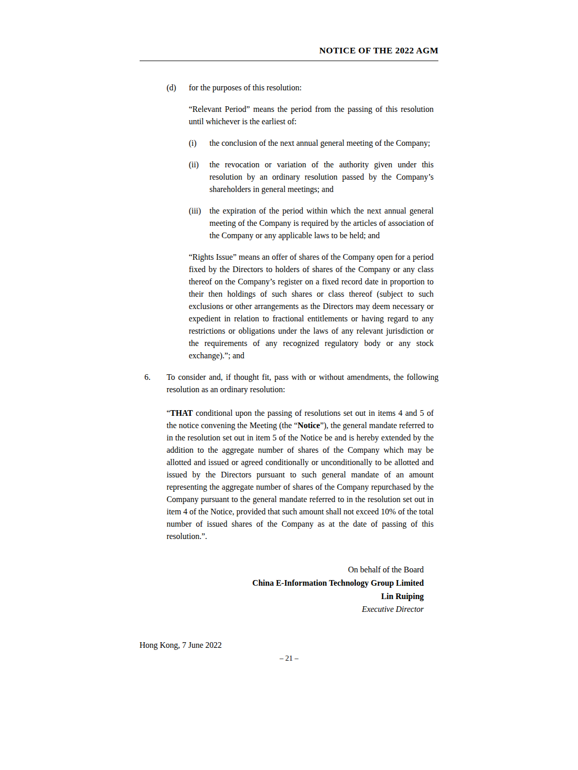NOTICE OF THE 2022 AGM
(d)
for the purposes of this resolution:
“Relevant Period” means the period from the passing of this resolution until whichever is the earliest of:
(i)
the conclusion of the next annual general meeting of the Company;
(ii)
the revocation or variation of the authority given under this resolution by an ordinary resolution passed by the Company’s shareholders in general meetings; and
(iii)
the expiration of the period within which the next annual general meeting of the Company is required by the articles of association of the Company or any applicable laws to be held; and
“Rights Issue” means an offer of shares of the Company open for a period fixed by the Directors to holders of shares of the Company or any class thereof on the Company’s register on a fixed record date in proportion to their then holdings of such shares or class thereof (subject to such exclusions or other arrangements as the Directors may deem necessary or expedient in relation to fractional entitlements or having regard to any restrictions or obligations under the laws of any relevant jurisdiction or the requirements of any recognized regulatory body or any stock exchange).”; and
6.
To consider and, if thought fit, pass with or without amendments, the following resolution as an ordinary resolution:
“THAT conditional upon the passing of resolutions set out in items 4 and 5 of the notice convening the Meeting (the “Notice”), the general mandate referred to in the resolution set out in item 5 of the Notice be and is hereby extended by the addition to the aggregate number of shares of the Company which may be allotted and issued or agreed conditionally or unconditionally to be allotted and issued by the Directors pursuant to such general mandate of an amount representing the aggregate number of shares of the Company repurchased by the Company pursuant to the general mandate referred to in the resolution set out in item 4 of the Notice, provided that such amount shall not exceed 10% of the total number of issued shares of the Company as at the date of passing of this resolution.”.
On behalf of the Board
China E-Information Technology Group Limited
Lin Ruiping
Executive Director
Hong Kong, 7 June 2022
– 21 –